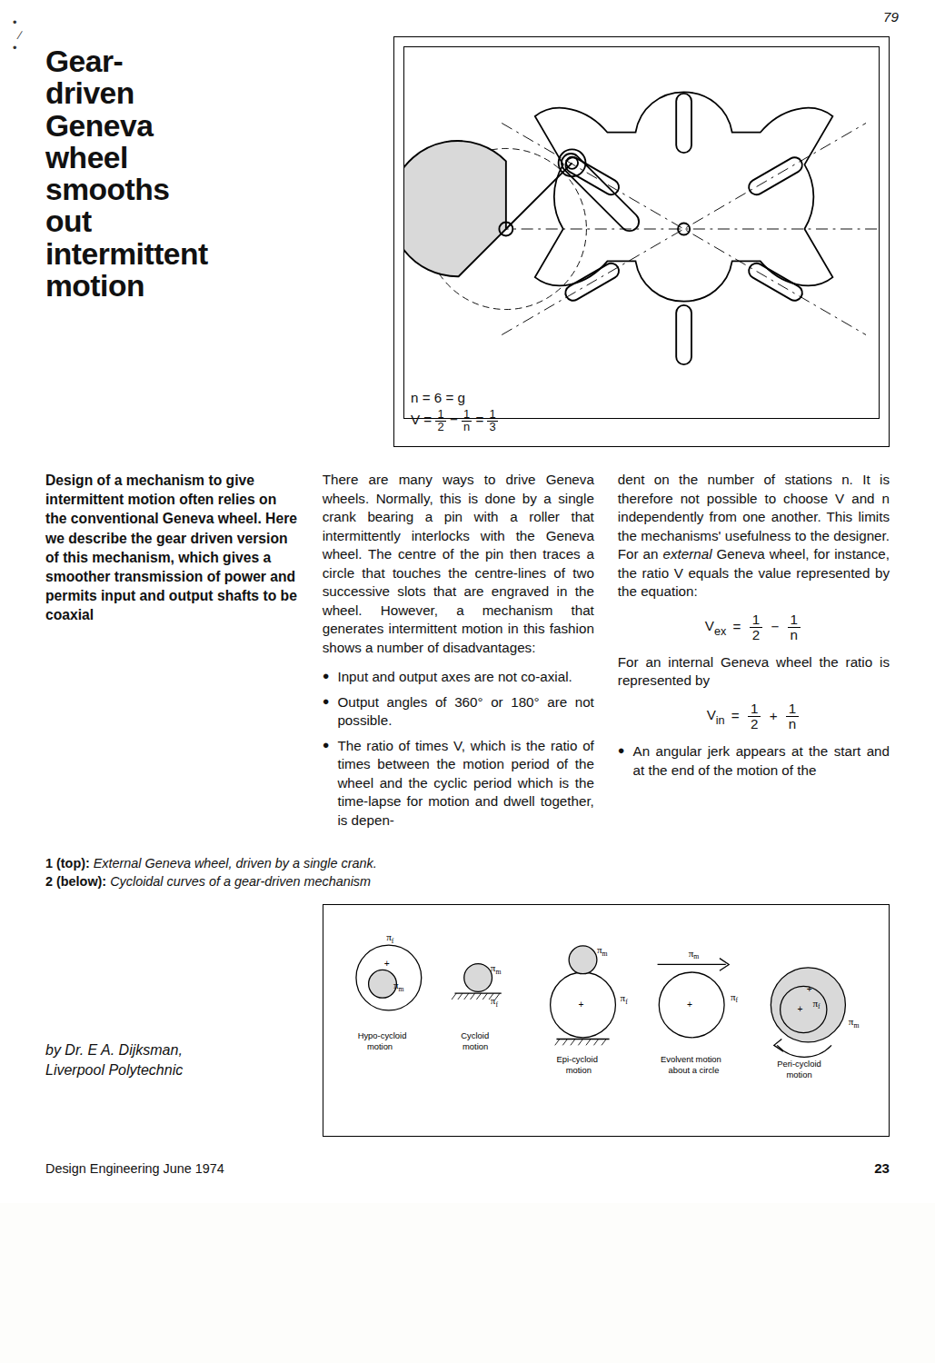•
∕
•
79
Gear-driven
Geneva wheel
smooths out
intermittent
motion
n = 6 = g
V = 12 − 1 n = 13
Design of a mechanism to give intermittent motion often relies on the conventional Geneva wheel. Here we describe the gear driven version of this mechanism, which gives a smoother transmission of power and permits input and output shafts to be coaxial
There are many ways to drive Geneva wheels. Normally, this is done by a single crank bearing a pin with a roller that intermittently interlocks with the Geneva wheel. The centre of the pin then traces a circle that touches the centre-lines of two successive slots that are engraved in the wheel. However, a mechanism that generates intermittent motion in this fashion shows a number of disadvantages:
Input and output axes are not co-axial.
Output angles of 360° or 180° are not possible.
The ratio of times V, which is the ratio of times between the motion period of the wheel and the cyclic period which is the time-lapse for motion and dwell together, is depen-
dent on the number of stations n. It is therefore not possible to choose V and n independently from one another. This limits the mechanisms' usefulness to the designer. For an external Geneva wheel, for instance, the ratio V equals the value represented by the equation:
Vex = 12 − 1 n
For an internal Geneva wheel the ratio is represented by
Vin = 12 + 1 n
An angular jerk appears at the start and at the end of the motion of the
1 (top): External Geneva wheel, driven by a single crank.
2 (below): Cycloidal curves of a gear-driven mechanism
by Dr. E A. Dijksman,
Liverpool Polytechnic
πf + πm Hypo-cycloid motion πm πf Cycloid motion + πm πf Epi-cycloid motion + πm πf Evolvent motion about a circle + + πf πm Peri-cycloid motion
Design Engineering June 1974
23